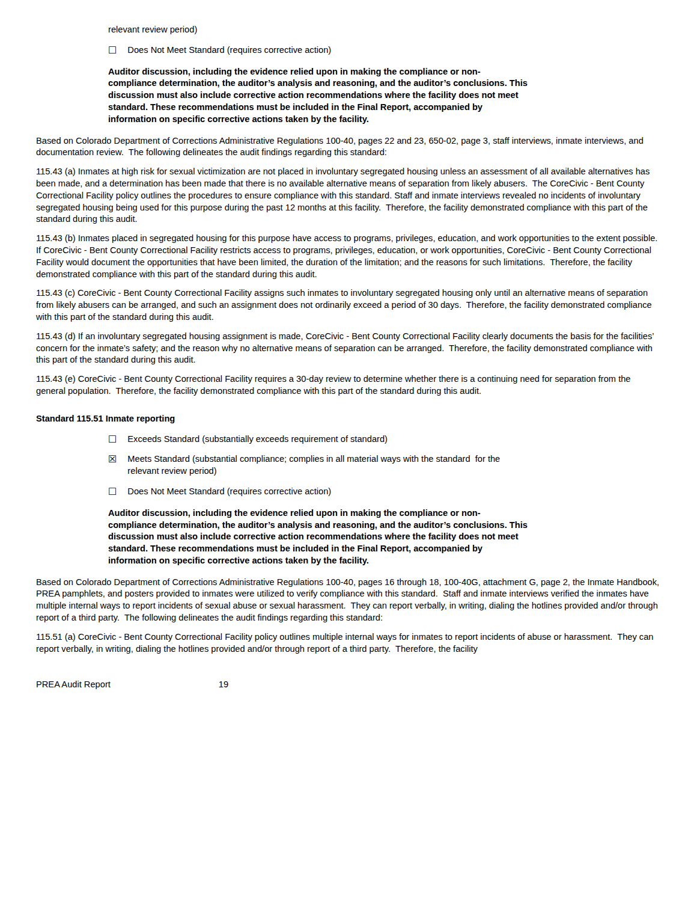relevant review period)
☐ Does Not Meet Standard (requires corrective action)
Auditor discussion, including the evidence relied upon in making the compliance or non-compliance determination, the auditor’s analysis and reasoning, and the auditor’s conclusions. This discussion must also include corrective action recommendations where the facility does not meet standard. These recommendations must be included in the Final Report, accompanied by information on specific corrective actions taken by the facility.
Based on Colorado Department of Corrections Administrative Regulations 100-40, pages 22 and 23, 650-02, page 3, staff interviews, inmate interviews, and documentation review. The following delineates the audit findings regarding this standard:
115.43 (a) Inmates at high risk for sexual victimization are not placed in involuntary segregated housing unless an assessment of all available alternatives has been made, and a determination has been made that there is no available alternative means of separation from likely abusers. The CoreCivic - Bent County Correctional Facility policy outlines the procedures to ensure compliance with this standard. Staff and inmate interviews revealed no incidents of involuntary segregated housing being used for this purpose during the past 12 months at this facility. Therefore, the facility demonstrated compliance with this part of the standard during this audit.
115.43 (b) Inmates placed in segregated housing for this purpose have access to programs, privileges, education, and work opportunities to the extent possible. If CoreCivic - Bent County Correctional Facility restricts access to programs, privileges, education, or work opportunities, CoreCivic - Bent County Correctional Facility would document the opportunities that have been limited, the duration of the limitation; and the reasons for such limitations. Therefore, the facility demonstrated compliance with this part of the standard during this audit.
115.43 (c) CoreCivic - Bent County Correctional Facility assigns such inmates to involuntary segregated housing only until an alternative means of separation from likely abusers can be arranged, and such an assignment does not ordinarily exceed a period of 30 days. Therefore, the facility demonstrated compliance with this part of the standard during this audit.
115.43 (d) If an involuntary segregated housing assignment is made, CoreCivic - Bent County Correctional Facility clearly documents the basis for the facilities’ concern for the inmate’s safety; and the reason why no alternative means of separation can be arranged. Therefore, the facility demonstrated compliance with this part of the standard during this audit.
115.43 (e) CoreCivic - Bent County Correctional Facility requires a 30-day review to determine whether there is a continuing need for separation from the general population. Therefore, the facility demonstrated compliance with this part of the standard during this audit.
Standard 115.51 Inmate reporting
☐ Exceeds Standard (substantially exceeds requirement of standard)
☒ Meets Standard (substantial compliance; complies in all material ways with the standard for the relevant review period)
☐ Does Not Meet Standard (requires corrective action)
Auditor discussion, including the evidence relied upon in making the compliance or non-compliance determination, the auditor’s analysis and reasoning, and the auditor’s conclusions. This discussion must also include corrective action recommendations where the facility does not meet standard. These recommendations must be included in the Final Report, accompanied by information on specific corrective actions taken by the facility.
Based on Colorado Department of Corrections Administrative Regulations 100-40, pages 16 through 18, 100-40G, attachment G, page 2, the Inmate Handbook, PREA pamphlets, and posters provided to inmates were utilized to verify compliance with this standard. Staff and inmate interviews verified the inmates have multiple internal ways to report incidents of sexual abuse or sexual harassment. They can report verbally, in writing, dialing the hotlines provided and/or through report of a third party. The following delineates the audit findings regarding this standard:
115.51 (a) CoreCivic - Bent County Correctional Facility policy outlines multiple internal ways for inmates to report incidents of abuse or harassment. They can report verbally, in writing, dialing the hotlines provided and/or through report of a third party. Therefore, the facility
PREA Audit Report19